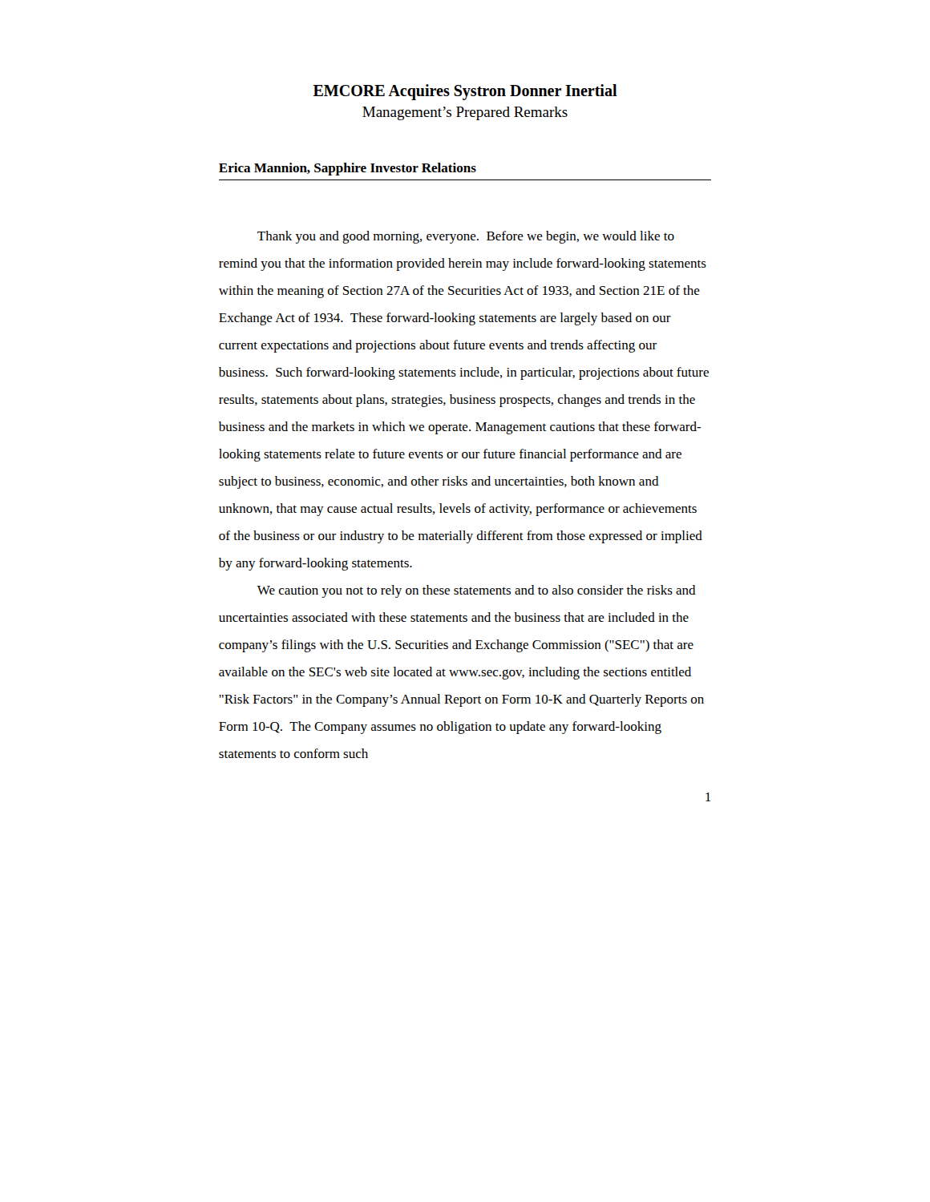EMCORE Acquires Systron Donner Inertial
Management’s Prepared Remarks
Erica Mannion, Sapphire Investor Relations
Thank you and good morning, everyone. Before we begin, we would like to remind you that the information provided herein may include forward-looking statements within the meaning of Section 27A of the Securities Act of 1933, and Section 21E of the Exchange Act of 1934. These forward-looking statements are largely based on our current expectations and projections about future events and trends affecting our business. Such forward-looking statements include, in particular, projections about future results, statements about plans, strategies, business prospects, changes and trends in the business and the markets in which we operate. Management cautions that these forward-looking statements relate to future events or our future financial performance and are subject to business, economic, and other risks and uncertainties, both known and unknown, that may cause actual results, levels of activity, performance or achievements of the business or our industry to be materially different from those expressed or implied by any forward-looking statements.
We caution you not to rely on these statements and to also consider the risks and uncertainties associated with these statements and the business that are included in the company’s filings with the U.S. Securities and Exchange Commission ("SEC") that are available on the SEC's web site located at www.sec.gov, including the sections entitled "Risk Factors" in the Company’s Annual Report on Form 10-K and Quarterly Reports on Form 10-Q. The Company assumes no obligation to update any forward-looking statements to conform such
1